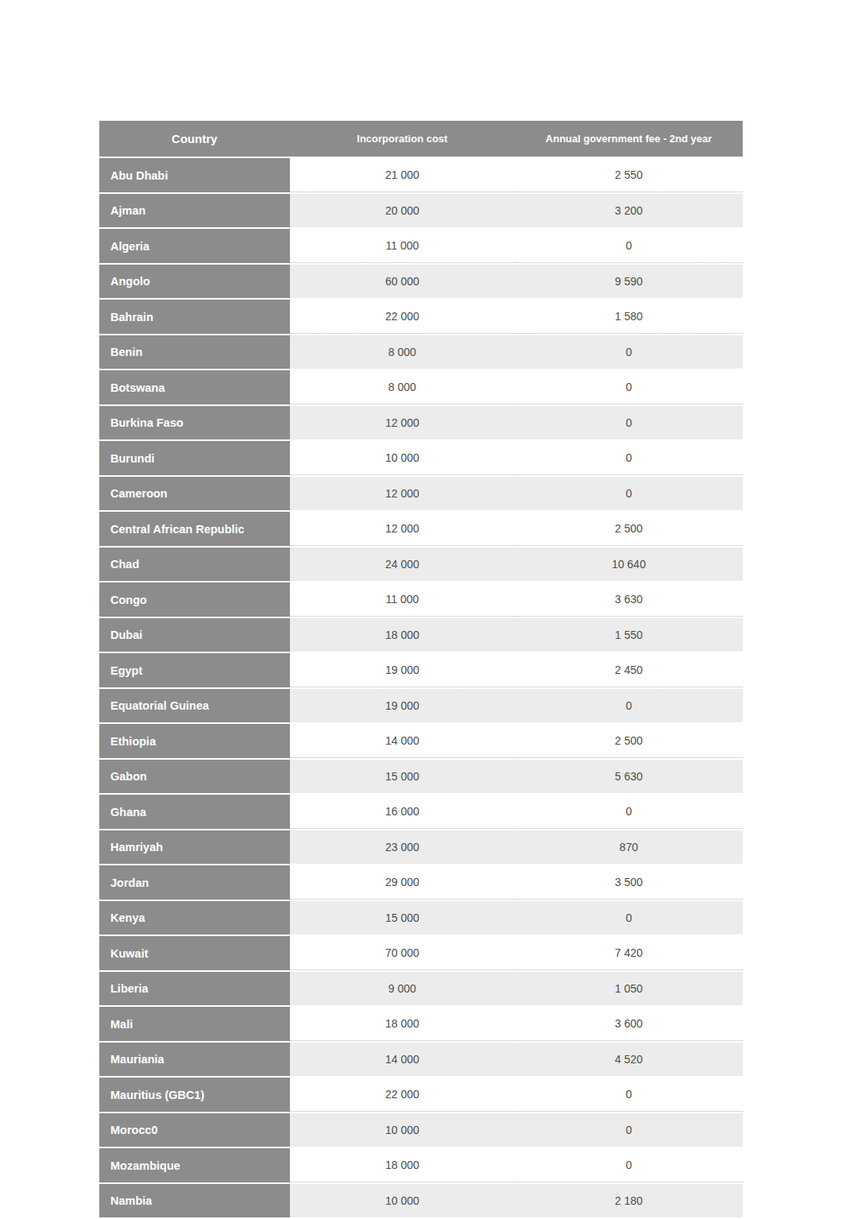| Country | Incorporation cost | Annual government fee - 2nd year |
| --- | --- | --- |
| Abu Dhabi | 21 000 | 2 550 |
| Ajman | 20 000 | 3 200 |
| Algeria | 11 000 | 0 |
| Angolo | 60 000 | 9 590 |
| Bahrain | 22 000 | 1 580 |
| Benin | 8 000 | 0 |
| Botswana | 8 000 | 0 |
| Burkina Faso | 12 000 | 0 |
| Burundi | 10 000 | 0 |
| Cameroon | 12 000 | 0 |
| Central African Republic | 12 000 | 2 500 |
| Chad | 24 000 | 10 640 |
| Congo | 11 000 | 3 630 |
| Dubai | 18 000 | 1 550 |
| Egypt | 19 000 | 2 450 |
| Equatorial Guinea | 19 000 | 0 |
| Ethiopia | 14 000 | 2 500 |
| Gabon | 15 000 | 5 630 |
| Ghana | 16 000 | 0 |
| Hamriyah | 23 000 | 870 |
| Jordan | 29 000 | 3 500 |
| Kenya | 15 000 | 0 |
| Kuwait | 70 000 | 7 420 |
| Liberia | 9 000 | 1 050 |
| Mali | 18 000 | 3 600 |
| Mauriania | 14 000 | 4 520 |
| Mauritius (GBC1) | 22 000 | 0 |
| Morocc0 | 10 000 | 0 |
| Mozambique | 18 000 | 0 |
| Nambia | 10 000 | 2 180 |